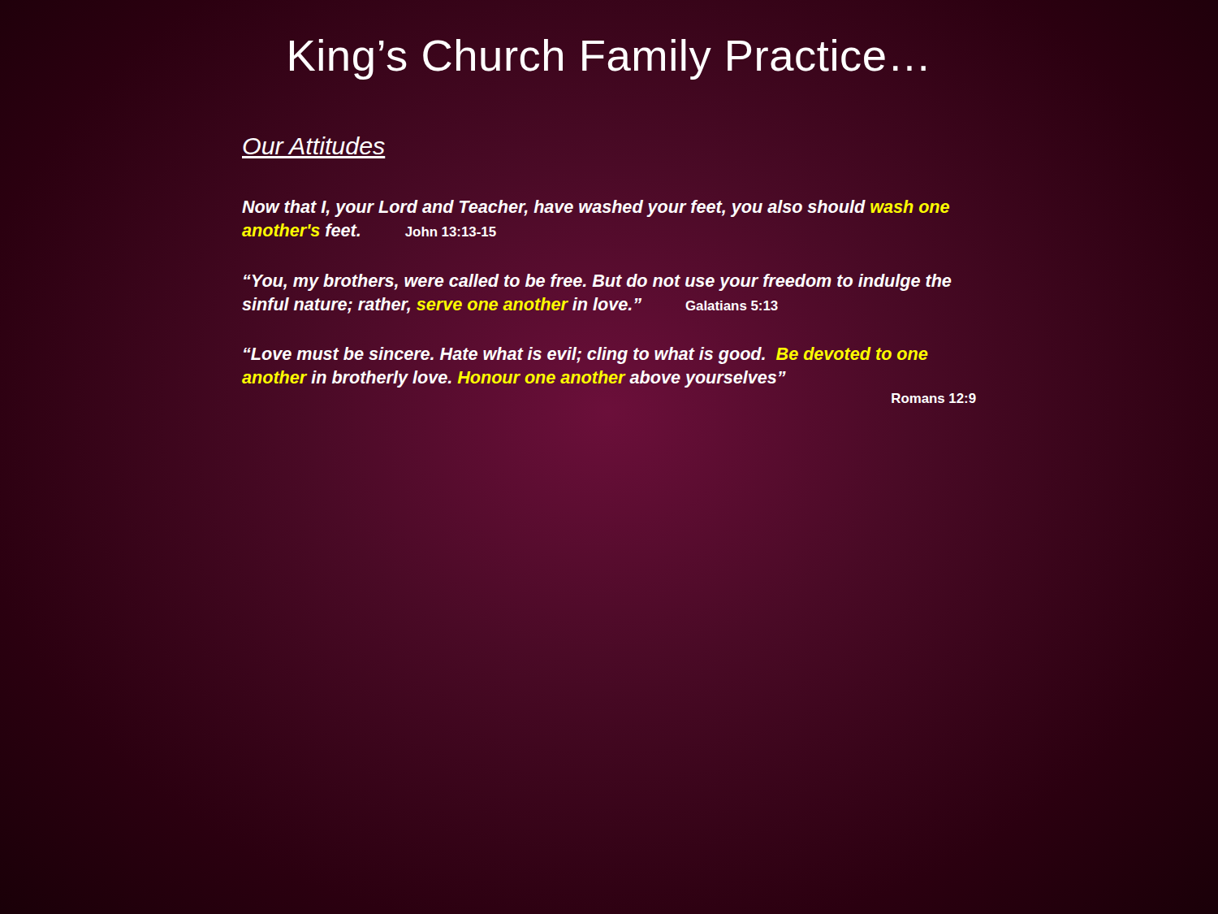King’s Church Family Practice…
Our Attitudes
Now that I, your Lord and Teacher, have washed your feet, you also should wash one another's feet. John 13:13-15
“You, my brothers, were called to be free. But do not use your freedom to indulge the sinful nature; rather, serve one another in love.” Galatians 5:13
“Love must be sincere. Hate what is evil; cling to what is good. Be devoted to one another in brotherly love. Honour one another above yourselves” Romans 12:9